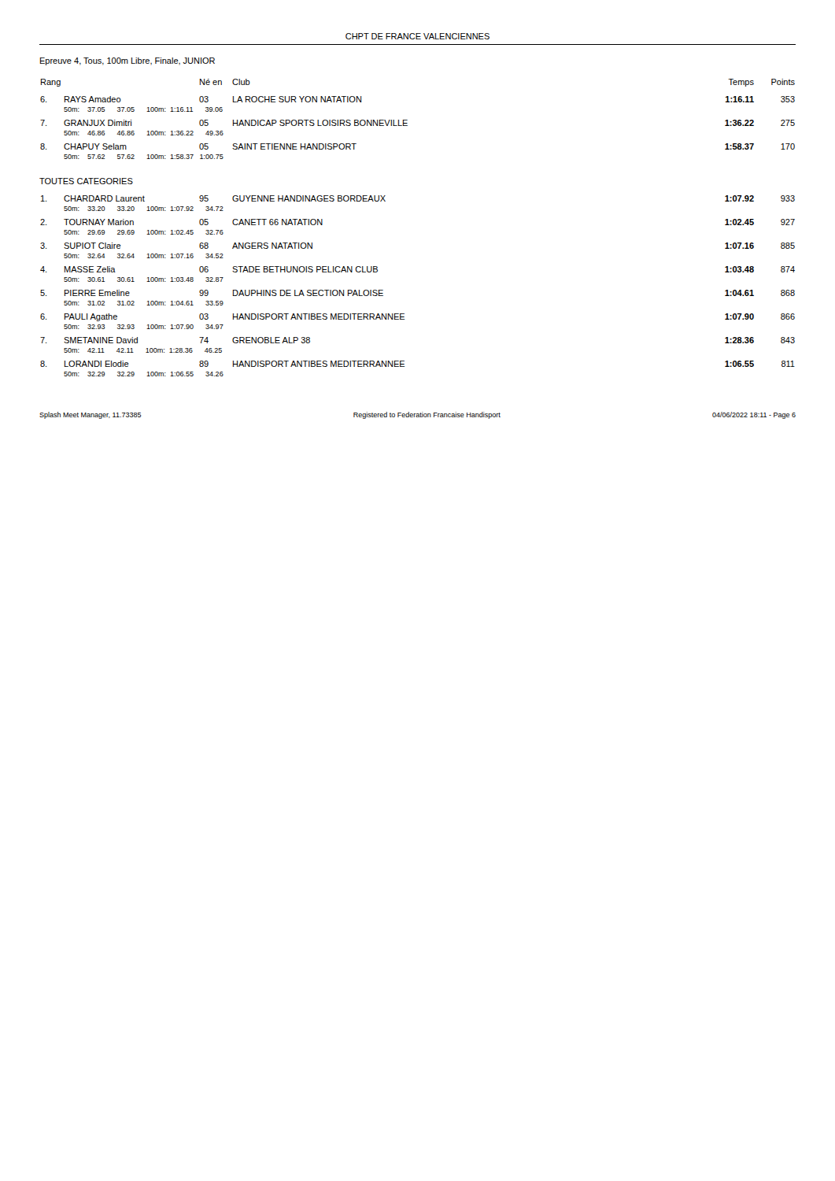CHPT DE FRANCE VALENCIENNES
Epreuve 4, Tous, 100m Libre, Finale, JUNIOR
| Rang | | Né en | Club | Temps | Points |
| --- | --- | --- | --- | --- | --- |
| 6. | RAYS Amadeo | 03 | LA ROCHE SUR YON NATATION | 1:16.11 | 353 |
| | 50m: 37.05 37.05 100m: 1:16.11 39.06 | |
| 7. | GRANJUX Dimitri | 05 | HANDICAP SPORTS LOISIRS BONNEVILLE | 1:36.22 | 275 |
| | 50m: 46.86 46.86 100m: 1:36.22 49.36 | |
| 8. | CHAPUY Selam | 05 | SAINT ETIENNE HANDISPORT | 1:58.37 | 170 |
| | 50m: 57.62 57.62 100m: 1:58.37 1:00.75 | |
TOUTES CATEGORIES
| 1. | CHARDARD Laurent | 95 | GUYENNE HANDINAGES BORDEAUX | 1:07.92 | 933 |
| | 50m: 33.20 33.20 100m: 1:07.92 34.72 | |
| 2. | TOURNAY Marion | 05 | CANETT 66 NATATION | 1:02.45 | 927 |
| | 50m: 29.69 29.69 100m: 1:02.45 32.76 | |
| 3. | SUPIOT Claire | 68 | ANGERS NATATION | 1:07.16 | 885 |
| | 50m: 32.64 32.64 100m: 1:07.16 34.52 | |
| 4. | MASSE Zelia | 06 | STADE BETHUNOIS PELICAN CLUB | 1:03.48 | 874 |
| | 50m: 30.61 30.61 100m: 1:03.48 32.87 | |
| 5. | PIERRE Emeline | 99 | DAUPHINS DE LA SECTION PALOISE | 1:04.61 | 868 |
| | 50m: 31.02 31.02 100m: 1:04.61 33.59 | |
| 6. | PAULI Agathe | 03 | HANDISPORT ANTIBES MEDITERRANNEE | 1:07.90 | 866 |
| | 50m: 32.93 32.93 100m: 1:07.90 34.97 | |
| 7. | SMETANINE David | 74 | GRENOBLE ALP 38 | 1:28.36 | 843 |
| | 50m: 42.11 42.11 100m: 1:28.36 46.25 | |
| 8. | LORANDI Elodie | 89 | HANDISPORT ANTIBES MEDITERRANNEE | 1:06.55 | 811 |
| | 50m: 32.29 32.29 100m: 1:06.55 34.26 | |
Splash Meet Manager, 11.73385
Registered to Federation Francaise Handisport
04/06/2022 18:11 - Page 6